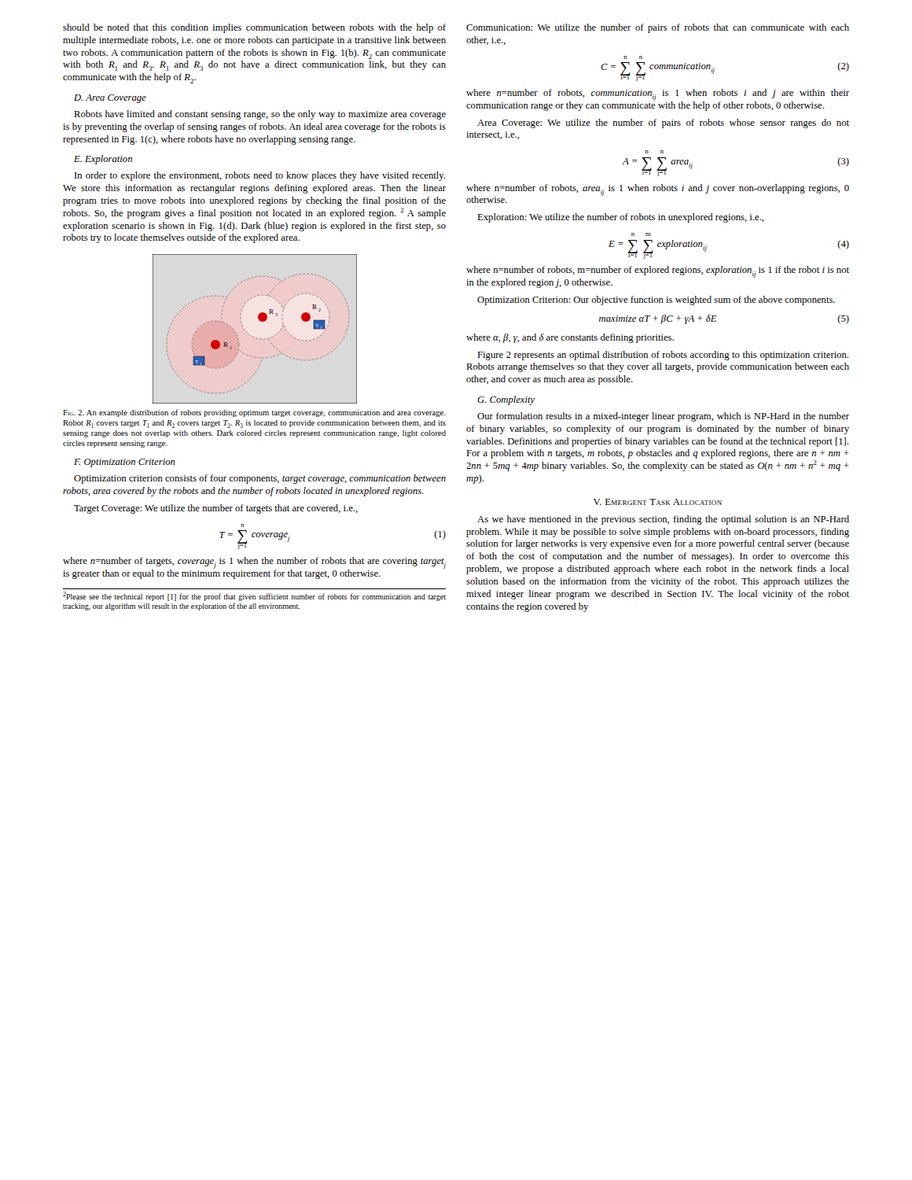should be noted that this condition implies communication between robots with the help of multiple intermediate robots, i.e. one or more robots can participate in a transitive link between two robots. A communication pattern of the robots is shown in Fig. 1(b). R2 can communicate with both R1 and R3. R1 and R3 do not have a direct communication link, but they can communicate with the help of R2.
D. Area Coverage
Robots have limited and constant sensing range, so the only way to maximize area coverage is by preventing the overlap of sensing ranges of robots. An ideal area coverage for the robots is represented in Fig. 1(c), where robots have no overlapping sensing range.
E. Exploration
In order to explore the environment, robots need to know places they have visited recently. We store this information as rectangular regions defining explored areas. Then the linear program tries to move robots into unexplored regions by checking the final position of the robots. So, the program gives a final position not located in an explored region. 2 A sample exploration scenario is shown in Fig. 1(d). Dark (blue) region is explored in the first step, so robots try to locate themselves outside of the explored area.
R 1 R 3 R 2 T 1 T 2
Fig. 2. An example distribution of robots providing optimum target coverage, communication and area coverage. Robot R1 covers target T1 and R2 covers target T2. R3 is located to provide communication between them, and its sensing range does not overlap with others. Dark colored circles represent communication range, light colored circles represent sensing range.
F. Optimization Criterion
Optimization criterion consists of four components, target coverage, communication between robots, area covered by the robots and the number of robots located in unexplored regions.
Target Coverage: We utilize the number of targets that are covered, i.e.,
T = n∑j=1 coveragej (1)
where n=number of targets, coveragej is 1 when the number of robots that are covering targetj is greater than or equal to the minimum requirement for that target, 0 otherwise.
2Please see the technical report [1] for the proof that given sufficient number of robots for communication and target tracking, our algorithm will result in the exploration of the all environment.
Communication: We utilize the number of pairs of robots that can communicate with each other, i.e.,
C = n∑i=1 n∑j=1 communicationij (2)
where n=number of robots, communicationij is 1 when robots i and j are within their communication range or they can communicate with the help of other robots, 0 otherwise.
Area Coverage: We utilize the number of pairs of robots whose sensor ranges do not intersect, i.e.,
A = n∑i=1 n∑j=1 areaij (3)
where n=number of robots, areaij is 1 when robots i and j cover non-overlapping regions, 0 otherwise.
Exploration: We utilize the number of robots in unexplored regions, i.e.,
E = n∑i=1 m∑j=1 explorationij (4)
where n=number of robots, m=number of explored regions, explorationij is 1 if the robot i is not in the explored region j, 0 otherwise.
Optimization Criterion: Our objective function is weighted sum of the above components.
maximize αT + βC + γA + δE (5)
where α, β, γ, and δ are constants defining priorities.
Figure 2 represents an optimal distribution of robots according to this optimization criterion. Robots arrange themselves so that they cover all targets, provide communication between each other, and cover as much area as possible.
G. Complexity
Our formulation results in a mixed-integer linear program, which is NP-Hard in the number of binary variables, so complexity of our program is dominated by the number of binary variables. Definitions and properties of binary variables can be found at the technical report [1]. For a problem with n targets, m robots, p obstacles and q explored regions, there are n + nm + 2nn + 5mq + 4mp binary variables. So, the complexity can be stated as O(n + nm + n2 + mq + mp).
V. Emergent Task Allocation
As we have mentioned in the previous section, finding the optimal solution is an NP-Hard problem. While it may be possible to solve simple problems with on-board processors, finding solution for larger networks is very expensive even for a more powerful central server (because of both the cost of computation and the number of messages). In order to overcome this problem, we propose a distributed approach where each robot in the network finds a local solution based on the information from the vicinity of the robot. This approach utilizes the mixed integer linear program we described in Section IV. The local vicinity of the robot contains the region covered by